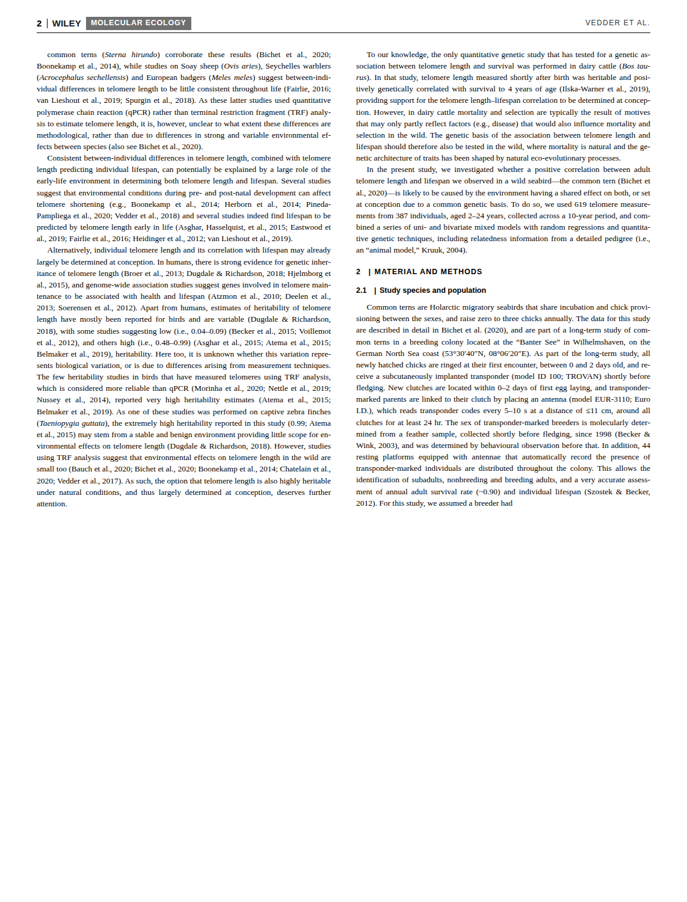2 WILEY Molecular Ecology Vedder et al.
common terns (Sterna hirundo) corroborate these results (Bichet et al., 2020; Boonekamp et al., 2014), while studies on Soay sheep (Ovis aries), Seychelles warblers (Acrocephalus sechellensis) and European badgers (Meles meles) suggest between-individual differences in telomere length to be little consistent throughout life (Fairlie, 2016; van Lieshout et al., 2019; Spurgin et al., 2018). As these latter studies used quantitative polymerase chain reaction (qPCR) rather than terminal restriction fragment (TRF) analysis to estimate telomere length, it is, however, unclear to what extent these differences are methodological, rather than due to differences in strong and variable environmental effects between species (also see Bichet et al., 2020).
Consistent between-individual differences in telomere length, combined with telomere length predicting individual lifespan, can potentially be explained by a large role of the early-life environment in determining both telomere length and lifespan. Several studies suggest that environmental conditions during pre- and post-natal development can affect telomere shortening (e.g., Boonekamp et al., 2014; Herborn et al., 2014; Pineda-Pampliega et al., 2020; Vedder et al., 2018) and several studies indeed find lifespan to be predicted by telomere length early in life (Asghar, Hasselquist, et al., 2015; Eastwood et al., 2019; Fairlie et al., 2016; Heidinger et al., 2012; van Lieshout et al., 2019).
Alternatively, individual telomere length and its correlation with lifespan may already largely be determined at conception. In humans, there is strong evidence for genetic inheritance of telomere length (Broer et al., 2013; Dugdale & Richardson, 2018; Hjelmborg et al., 2015), and genome-wide association studies suggest genes involved in telomere maintenance to be associated with health and lifespan (Atzmon et al., 2010; Deelen et al., 2013; Soerensen et al., 2012). Apart from humans, estimates of heritability of telomere length have mostly been reported for birds and are variable (Dugdale & Richardson, 2018), with some studies suggesting low (i.e., 0.04–0.09) (Becker et al., 2015; Voillemot et al., 2012), and others high (i.e., 0.48–0.99) (Asghar et al., 2015; Atema et al., 2015; Belmaker et al., 2019), heritability. Here too, it is unknown whether this variation represents biological variation, or is due to differences arising from measurement techniques. The few heritability studies in birds that have measured telomeres using TRF analysis, which is considered more reliable than qPCR (Morinha et al., 2020; Nettle et al., 2019; Nussey et al., 2014), reported very high heritability estimates (Atema et al., 2015; Belmaker et al., 2019). As one of these studies was performed on captive zebra finches (Taeniopygia guttata), the extremely high heritability reported in this study (0.99; Atema et al., 2015) may stem from a stable and benign environment providing little scope for environmental effects on telomere length (Dugdale & Richardson, 2018). However, studies using TRF analysis suggest that environmental effects on telomere length in the wild are small too (Bauch et al., 2020; Bichet et al., 2020; Boonekamp et al., 2014; Chatelain et al., 2020; Vedder et al., 2017). As such, the option that telomere length is also highly heritable under natural conditions, and thus largely determined at conception, deserves further attention.
To our knowledge, the only quantitative genetic study that has tested for a genetic association between telomere length and survival was performed in dairy cattle (Bos taurus). In that study, telomere length measured shortly after birth was heritable and positively genetically correlated with survival to 4 years of age (Ilska-Warner et al., 2019), providing support for the telomere length–lifespan correlation to be determined at conception. However, in dairy cattle mortality and selection are typically the result of motives that may only partly reflect factors (e.g., disease) that would also influence mortality and selection in the wild. The genetic basis of the association between telomere length and lifespan should therefore also be tested in the wild, where mortality is natural and the genetic architecture of traits has been shaped by natural eco-evolutionary processes.
In the present study, we investigated whether a positive correlation between adult telomere length and lifespan we observed in a wild seabird—the common tern (Bichet et al., 2020)—is likely to be caused by the environment having a shared effect on both, or set at conception due to a common genetic basis. To do so, we used 619 telomere measurements from 387 individuals, aged 2–24 years, collected across a 10-year period, and combined a series of uni- and bivariate mixed models with random regressions and quantitative genetic techniques, including relatedness information from a detailed pedigree (i.e., an “animal model,” Kruuk, 2004).
2|MATERIAL AND METHODS
2.1|Study species and population
Common terns are Holarctic migratory seabirds that share incubation and chick provisioning between the sexes, and raise zero to three chicks annually. The data for this study are described in detail in Bichet et al. (2020), and are part of a long-term study of common terns in a breeding colony located at the “Banter See” in Wilhelmshaven, on the German North Sea coast (53°30′40″N, 08°06′20″E). As part of the long-term study, all newly hatched chicks are ringed at their first encounter, between 0 and 2 days old, and receive a subcutaneously implanted transponder (model ID 100; TROVAN) shortly before fledging. New clutches are located within 0–2 days of first egg laying, and transponder-marked parents are linked to their clutch by placing an antenna (model EUR-3110; Euro I.D.), which reads transponder codes every 5–10 s at a distance of ≤11 cm, around all clutches for at least 24 hr. The sex of transponder-marked breeders is molecularly determined from a feather sample, collected shortly before fledging, since 1998 (Becker & Wink, 2003), and was determined by behavioural observation before that. In addition, 44 resting platforms equipped with antennae that automatically record the presence of transponder-marked individuals are distributed throughout the colony. This allows the identification of subadults, nonbreeding and breeding adults, and a very accurate assessment of annual adult survival rate (~0.90) and individual lifespan (Szostek & Becker, 2012). For this study, we assumed a breeder had